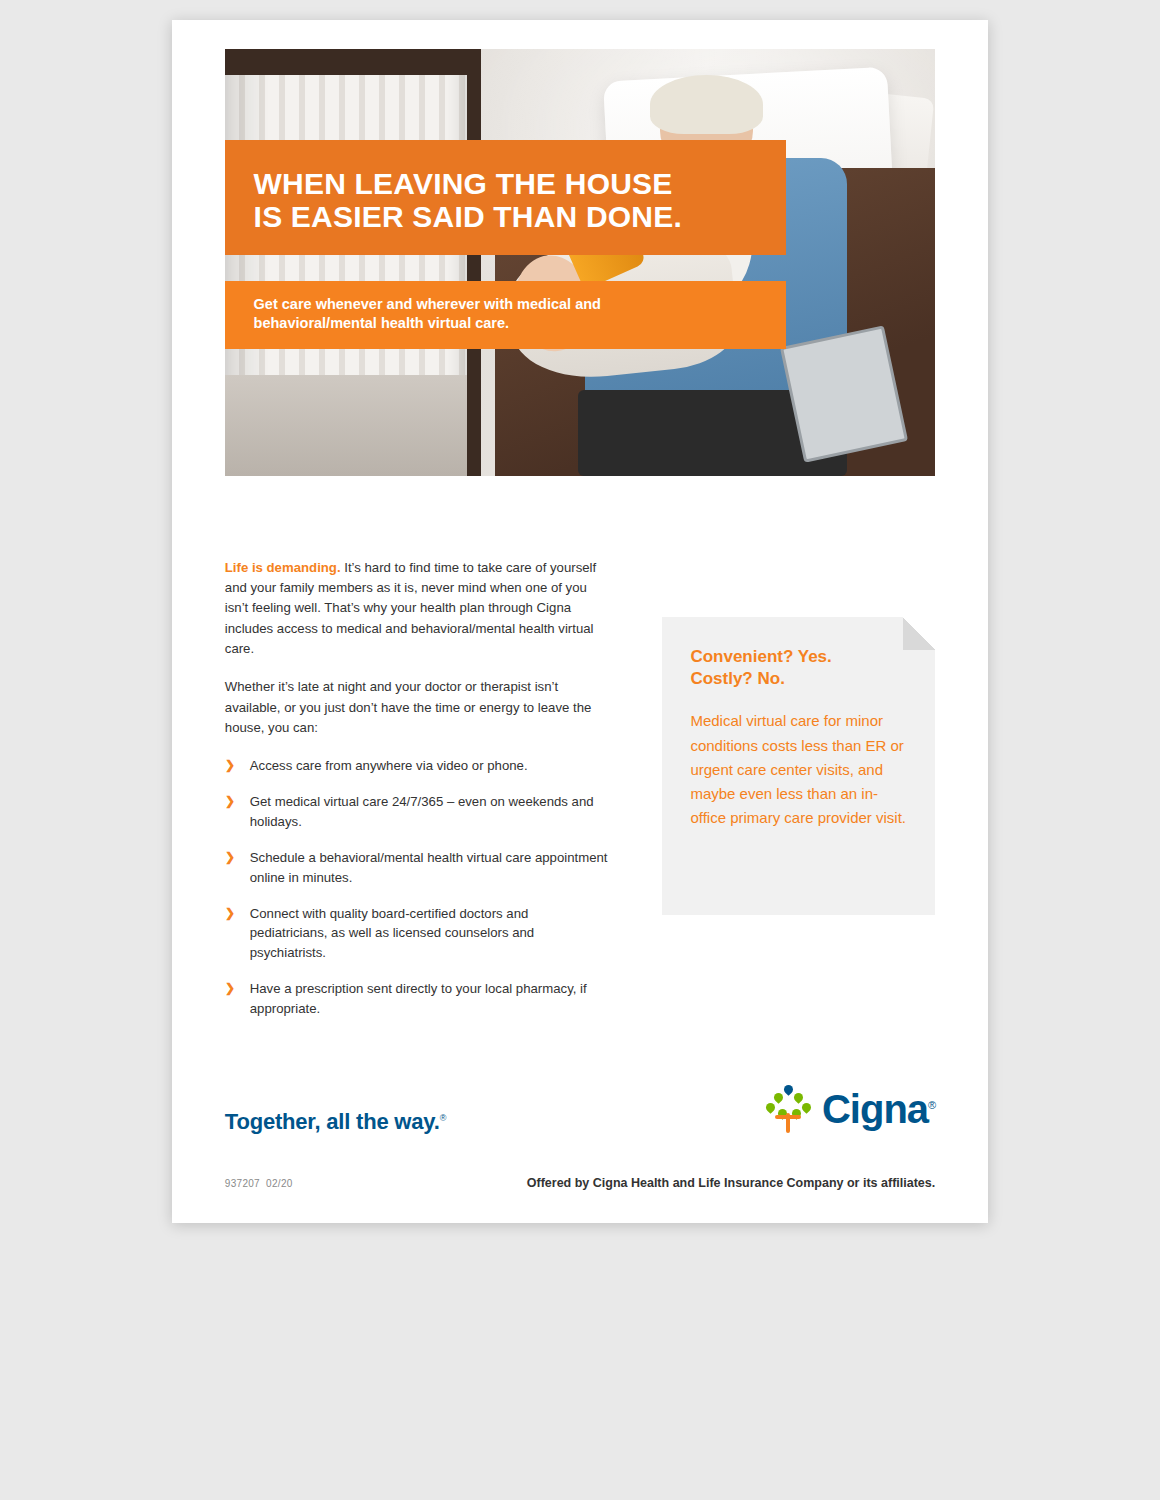When leaving the house
is easier said than done.
Get care whenever and wherever with medical and
behavioral/mental health virtual care.
Life is demanding. It’s hard to find time to take care of yourself and your family members as it is, never mind when one of you isn’t feeling well. That’s why your health plan through Cigna includes access to medical and behavioral/mental health virtual care.
Whether it’s late at night and your doctor or therapist isn’t available, or you just don’t have the time or energy to leave the house, you can:
Access care from anywhere via video or phone.
Get medical virtual care 24/7/365 – even on weekends and holidays.
Schedule a behavioral/mental health virtual care appointment online in minutes.
Connect with quality board-certified doctors and pediatricians, as well as licensed counselors and psychiatrists.
Have a prescription sent directly to your local pharmacy, if appropriate.
Convenient? Yes.
Costly? No.
Medical virtual care for minor conditions costs less than ER or urgent care center visits, and maybe even less than an in-office primary care provider visit.
Together, all the way.®
Cigna®
937207 02/20
Offered by Cigna Health and Life Insurance Company or its affiliates.